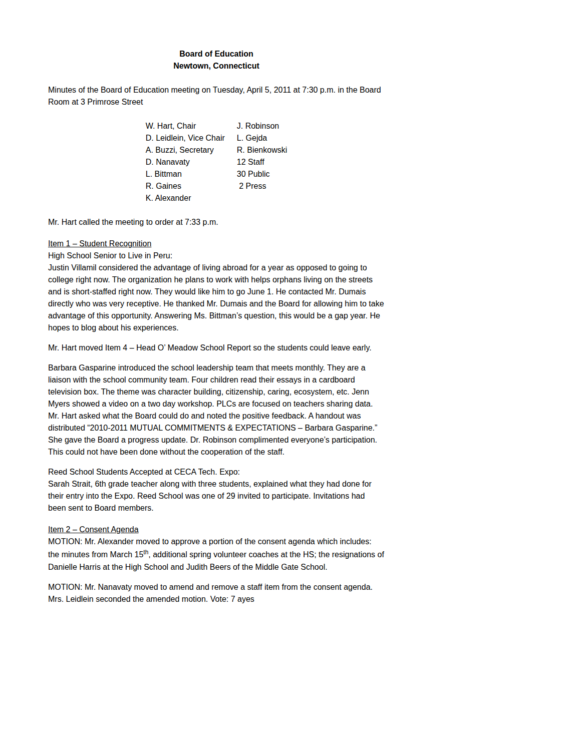Board of Education
Newtown, Connecticut
Minutes of the Board of Education meeting on Tuesday, April 5, 2011 at 7:30 p.m. in the Board Room at 3 Primrose Street
| W. Hart, Chair | J. Robinson |
| D. Leidlein, Vice Chair | L. Gejda |
| A. Buzzi, Secretary | R. Bienkowski |
| D. Nanavaty | 12 Staff |
| L. Bittman | 30 Public |
| R. Gaines | 2 Press |
| K. Alexander | |
Mr. Hart called the meeting to order at 7:33 p.m.
Item 1 – Student Recognition
High School Senior to Live in Peru:
Justin Villamil considered the advantage of living abroad for a year as opposed to going to college right now. The organization he plans to work with helps orphans living on the streets and is short-staffed right now. They would like him to go June 1. He contacted Mr. Dumais directly who was very receptive. He thanked Mr. Dumais and the Board for allowing him to take advantage of this opportunity. Answering Ms. Bittman’s question, this would be a gap year. He hopes to blog about his experiences.
Mr. Hart moved Item 4 – Head O’ Meadow School Report so the students could leave early.
Barbara Gasparine introduced the school leadership team that meets monthly. They are a liaison with the school community team. Four children read their essays in a cardboard television box. The theme was character building, citizenship, caring, ecosystem, etc. Jenn Myers showed a video on a two day workshop. PLCs are focused on teachers sharing data. Mr. Hart asked what the Board could do and noted the positive feedback. A handout was distributed “2010-2011 MUTUAL COMMITMENTS & EXPECTATIONS – Barbara Gasparine.” She gave the Board a progress update. Dr. Robinson complimented everyone’s participation. This could not have been done without the cooperation of the staff.
Reed School Students Accepted at CECA Tech. Expo:
Sarah Strait, 6th grade teacher along with three students, explained what they had done for their entry into the Expo. Reed School was one of 29 invited to participate. Invitations had been sent to Board members.
Item 2 – Consent Agenda
MOTION: Mr. Alexander moved to approve a portion of the consent agenda which includes: the minutes from March 15th, additional spring volunteer coaches at the HS; the resignations of Danielle Harris at the High School and Judith Beers of the Middle Gate School.
MOTION: Mr. Nanavaty moved to amend and remove a staff item from the consent agenda. Mrs. Leidlein seconded the amended motion. Vote: 7 ayes